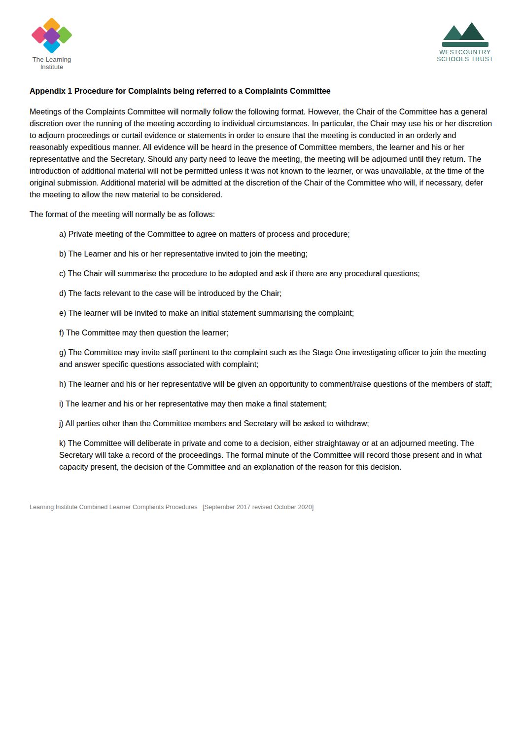The Learning
Institute
WESTCOUNTRY
SCHOOLS TRUST
Appendix 1 Procedure for Complaints being referred to a Complaints Committee
Meetings of the Complaints Committee will normally follow the following format. However, the Chair of the Committee has a general discretion over the running of the meeting according to individual circumstances. In particular, the Chair may use his or her discretion to adjourn proceedings or curtail evidence or statements in order to ensure that the meeting is conducted in an orderly and reasonably expeditious manner. All evidence will be heard in the presence of Committee members, the learner and his or her representative and the Secretary. Should any party need to leave the meeting, the meeting will be adjourned until they return. The introduction of additional material will not be permitted unless it was not known to the learner, or was unavailable, at the time of the original submission. Additional material will be admitted at the discretion of the Chair of the Committee who will, if necessary, defer the meeting to allow the new material to be considered.
The format of the meeting will normally be as follows:
a) Private meeting of the Committee to agree on matters of process and procedure;
b) The Learner and his or her representative invited to join the meeting;
c) The Chair will summarise the procedure to be adopted and ask if there are any procedural questions;
d) The facts relevant to the case will be introduced by the Chair;
e) The learner will be invited to make an initial statement summarising the complaint;
f) The Committee may then question the learner;
g) The Committee may invite staff pertinent to the complaint such as the Stage One investigating officer to join the meeting and answer specific questions associated with complaint;
h) The learner and his or her representative will be given an opportunity to comment/raise questions of the members of staff;
i) The learner and his or her representative may then make a final statement;
j) All parties other than the Committee members and Secretary will be asked to withdraw;
k) The Committee will deliberate in private and come to a decision, either straightaway or at an adjourned meeting. The Secretary will take a record of the proceedings. The formal minute of the Committee will record those present and in what capacity present, the decision of the Committee and an explanation of the reason for this decision.
Learning Institute Combined Learner Complaints Procedures [September 2017 revised October 2020]